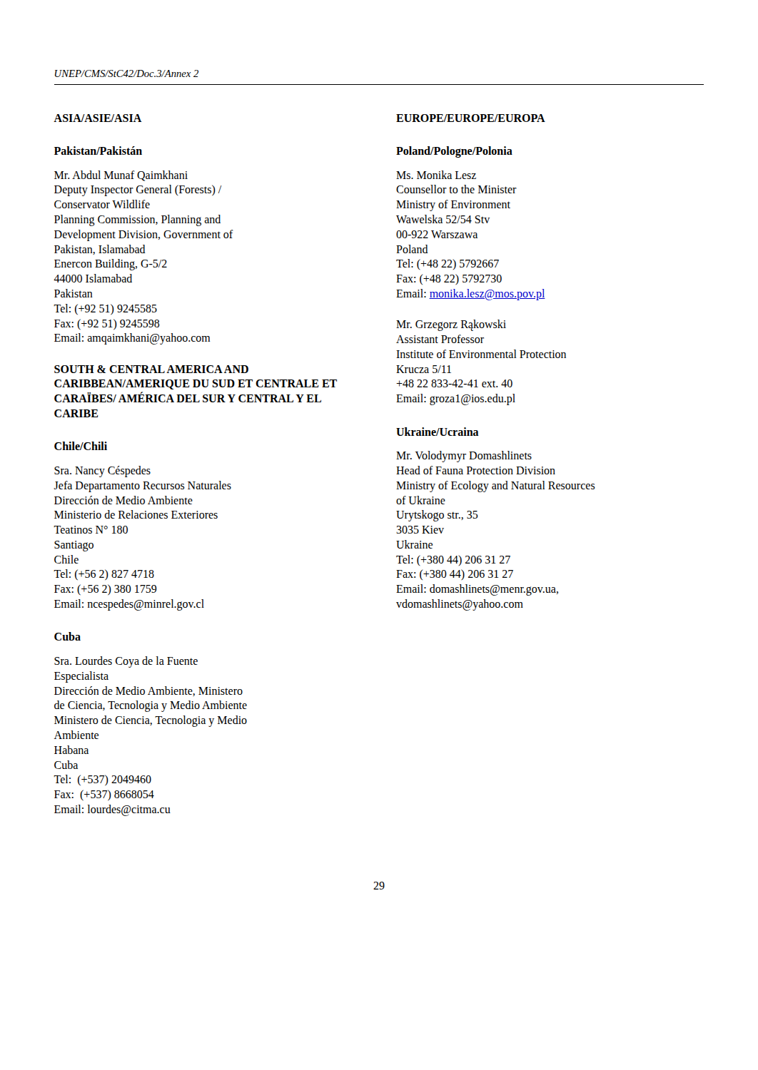UNEP/CMS/StC42/Doc.3/Annex 2
ASIA/ASIE/ASIA
Pakistan/Pakistán
Mr. Abdul Munaf Qaimkhani
Deputy Inspector General (Forests) /
Conservator Wildlife
Planning Commission, Planning and
Development Division, Government of
Pakistan, Islamabad
Enercon Building, G-5/2
44000 Islamabad
Pakistan
Tel: (+92 51) 9245585
Fax: (+92 51) 9245598
Email: amqaimkhani@yahoo.com
SOUTH & CENTRAL AMERICA AND CARIBBEAN/AMERIQUE DU SUD ET CENTRALE ET CARAÏBES/ AMÉRICA DEL SUR Y CENTRAL Y EL CARIBE
Chile/Chili
Sra. Nancy Céspedes
Jefa Departamento Recursos Naturales
Dirección de Medio Ambiente
Ministerio de Relaciones Exteriores
Teatinos N° 180
Santiago
Chile
Tel: (+56 2) 827 4718
Fax: (+56 2) 380 1759
Email: ncespedes@minrel.gov.cl
Cuba
Sra. Lourdes Coya de la Fuente
Especialista
Dirección de Medio Ambiente, Ministero
de Ciencia, Tecnologia y Medio Ambiente
Ministero de Ciencia, Tecnologia y Medio
Ambiente
Habana
Cuba
Tel: (+537) 2049460
Fax: (+537) 8668054
Email: lourdes@citma.cu
EUROPE/EUROPE/EUROPA
Poland/Pologne/Polonia
Ms. Monika Lesz
Counsellor to the Minister
Ministry of Environment
Wawelska 52/54 Stv
00-922 Warszawa
Poland
Tel: (+48 22) 5792667
Fax: (+48 22) 5792730
Email: monika.lesz@mos.pov.pl
Mr. Grzegorz Rąkowski
Assistant Professor
Institute of Environmental Protection
Krucza 5/11
+48 22 833-42-41 ext. 40
Email: groza1@ios.edu.pl
Ukraine/Ucraina
Mr. Volodymyr Domashlinets
Head of Fauna Protection Division
Ministry of Ecology and Natural Resources
of Ukraine
Urytskogo str., 35
3035 Kiev
Ukraine
Tel: (+380 44) 206 31 27
Fax: (+380 44) 206 31 27
Email: domashlinets@menr.gov.ua,
vdomashlinets@yahoo.com
29